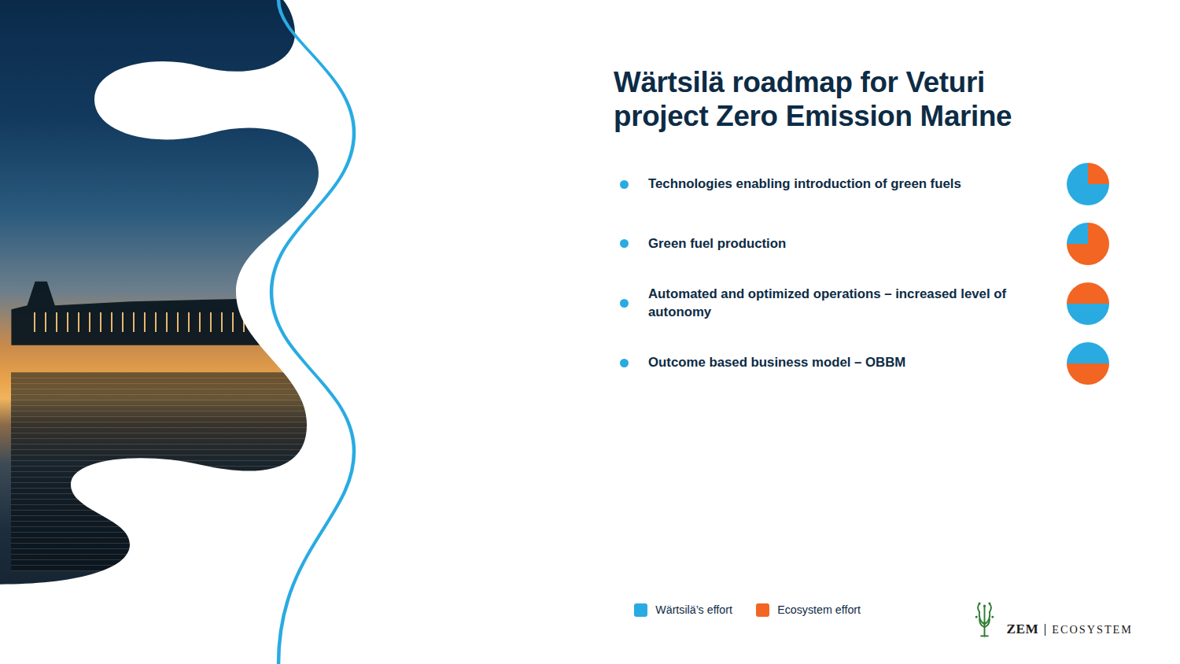Wärtsilä roadmap for Veturi
project Zero Emission Marine
Technologies enabling introduction of green fuels
Green fuel production
Automated and optimized operations – increased level of autonomy
Outcome based business model – OBBM
Wärtsilä’s effort
Ecosystem effort
ZEM ECOSYSTEM